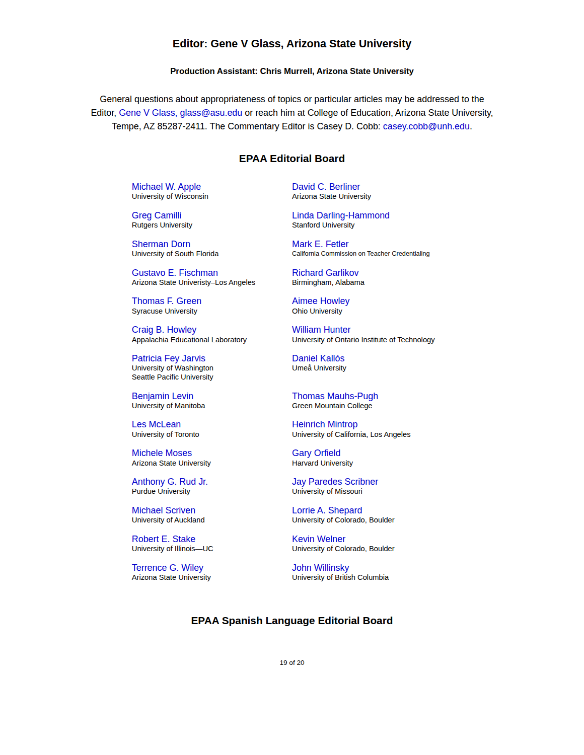Editor: Gene V Glass, Arizona State University
Production Assistant: Chris Murrell, Arizona State University
General questions about appropriateness of topics or particular articles may be addressed to the Editor, Gene V Glass, glass@asu.edu or reach him at College of Education, Arizona State University, Tempe, AZ 85287-2411. The Commentary Editor is Casey D. Cobb: casey.cobb@unh.edu.
EPAA Editorial Board
| Michael W. Apple University of Wisconsin | David C. Berliner Arizona State University |
| Greg Camilli Rutgers University | Linda Darling-Hammond Stanford University |
| Sherman Dorn University of South Florida | Mark E. Fetler California Commission on Teacher Credentialing |
| Gustavo E. Fischman Arizona State Univeristy–Los Angeles | Richard Garlikov Birmingham, Alabama |
| Thomas F. Green Syracuse University | Aimee Howley Ohio University |
| Craig B. Howley Appalachia Educational Laboratory | William Hunter University of Ontario Institute of Technology |
| Patricia Fey Jarvis University of Washington Seattle Pacific University | Daniel Kallós Umeå University |
| Benjamin Levin University of Manitoba | Thomas Mauhs-Pugh Green Mountain College |
| Les McLean University of Toronto | Heinrich Mintrop University of California, Los Angeles |
| Michele Moses Arizona State University | Gary Orfield Harvard University |
| Anthony G. Rud Jr. Purdue University | Jay Paredes Scribner University of Missouri |
| Michael Scriven University of Auckland | Lorrie A. Shepard University of Colorado, Boulder |
| Robert E. Stake University of Illinois—UC | Kevin Welner University of Colorado, Boulder |
| Terrence G. Wiley Arizona State University | John Willinsky University of British Columbia |
EPAA Spanish Language Editorial Board
19 of 20